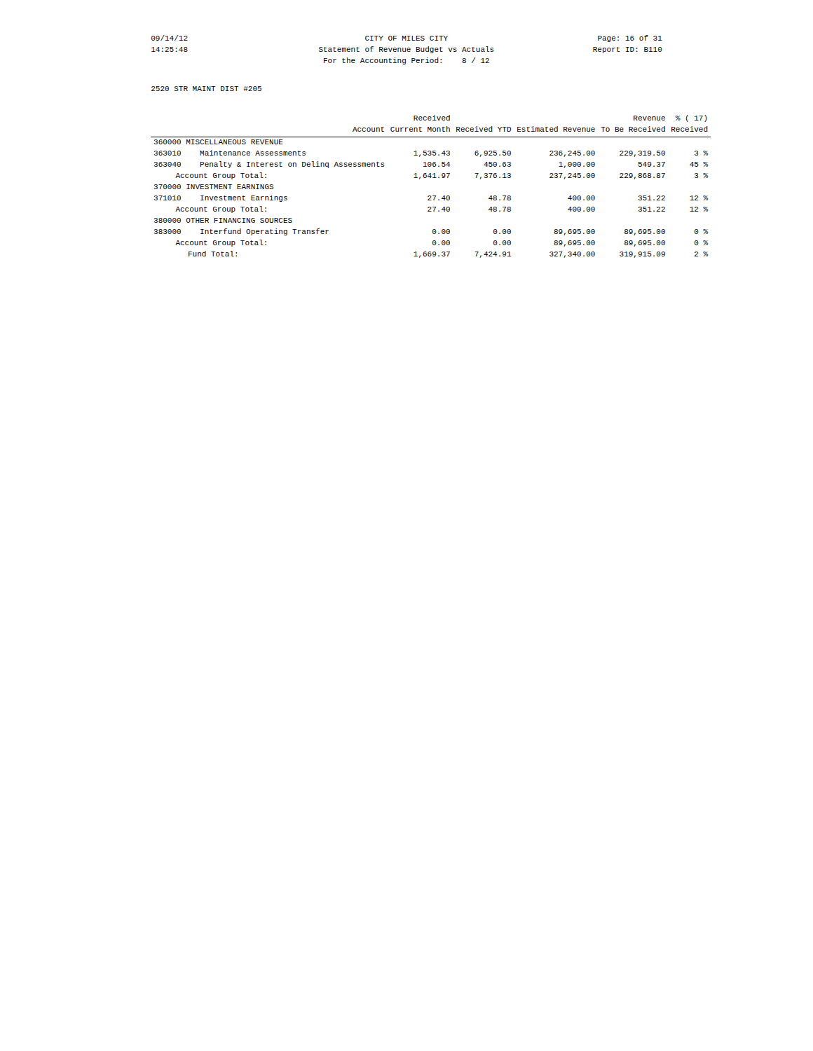| 09/14/12 14:25:48 | CITY OF MILES CITY Statement of Revenue Budget vs Actuals For the Accounting Period: 8 / 12 | Page: 16 of 31 Report ID: B110 |
2520 STR MAINT DIST #205
| | Received | | | Revenue | % ( 17) |
| --- | --- | --- | --- | --- | --- |
| Account | Current Month | Received YTD | Estimated Revenue | To Be Received | Received |
| 360000 MISCELLANEOUS REVENUE | | | | | |
| 363010 Maintenance Assessments | 1,535.43 | 6,925.50 | 236,245.00 | 229,319.50 | 3 % |
| 363040 Penalty & Interest on Delinq Assessments | 106.54 | 450.63 | 1,000.00 | 549.37 | 45 % |
| Account Group Total: | 1,641.97 | 7,376.13 | 237,245.00 | 229,868.87 | 3 % |
| 370000 INVESTMENT EARNINGS | | | | | |
| 371010 Investment Earnings | 27.40 | 48.78 | 400.00 | 351.22 | 12 % |
| Account Group Total: | 27.40 | 48.78 | 400.00 | 351.22 | 12 % |
| 380000 OTHER FINANCING SOURCES | | | | | |
| 383000 Interfund Operating Transfer | 0.00 | 0.00 | 89,695.00 | 89,695.00 | 0 % |
| Account Group Total: | 0.00 | 0.00 | 89,695.00 | 89,695.00 | 0 % |
| Fund Total: | 1,669.37 | 7,424.91 | 327,340.00 | 319,915.09 | 2 % |